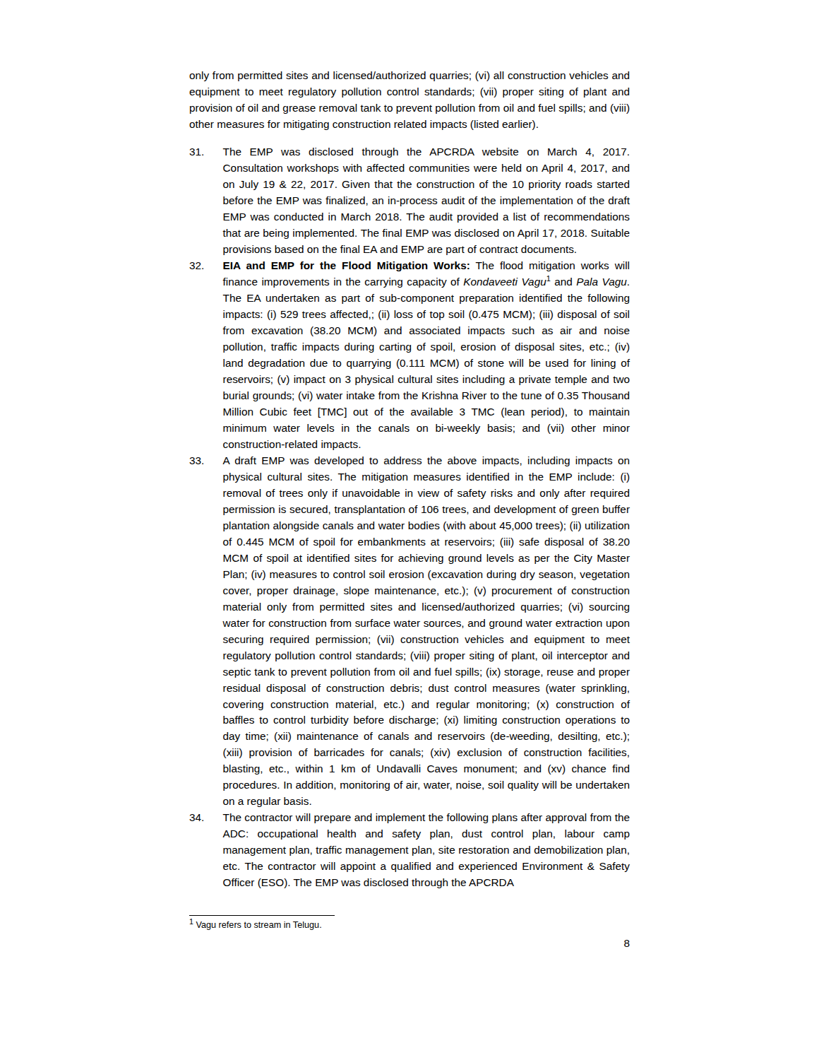only from permitted sites and licensed/authorized quarries; (vi) all construction vehicles and equipment to meet regulatory pollution control standards; (vii) proper siting of plant and provision of oil and grease removal tank to prevent pollution from oil and fuel spills; and (viii) other measures for mitigating construction related impacts (listed earlier).
31.
The EMP was disclosed through the APCRDA website on March 4, 2017. Consultation workshops with affected communities were held on April 4, 2017, and on July 19 & 22, 2017. Given that the construction of the 10 priority roads started before the EMP was finalized, an in-process audit of the implementation of the draft EMP was conducted in March 2018. The audit provided a list of recommendations that are being implemented. The final EMP was disclosed on April 17, 2018. Suitable provisions based on the final EA and EMP are part of contract documents.
32.
EIA and EMP for the Flood Mitigation Works: The flood mitigation works will finance improvements in the carrying capacity of Kondaveeti Vagu1 and Pala Vagu. The EA undertaken as part of sub-component preparation identified the following impacts: (i) 529 trees affected,; (ii) loss of top soil (0.475 MCM); (iii) disposal of soil from excavation (38.20 MCM) and associated impacts such as air and noise pollution, traffic impacts during carting of spoil, erosion of disposal sites, etc.; (iv) land degradation due to quarrying (0.111 MCM) of stone will be used for lining of reservoirs; (v) impact on 3 physical cultural sites including a private temple and two burial grounds; (vi) water intake from the Krishna River to the tune of 0.35 Thousand Million Cubic feet [TMC] out of the available 3 TMC (lean period), to maintain minimum water levels in the canals on bi-weekly basis; and (vii) other minor construction-related impacts.
33.
A draft EMP was developed to address the above impacts, including impacts on physical cultural sites. The mitigation measures identified in the EMP include: (i) removal of trees only if unavoidable in view of safety risks and only after required permission is secured, transplantation of 106 trees, and development of green buffer plantation alongside canals and water bodies (with about 45,000 trees); (ii) utilization of 0.445 MCM of spoil for embankments at reservoirs; (iii) safe disposal of 38.20 MCM of spoil at identified sites for achieving ground levels as per the City Master Plan; (iv) measures to control soil erosion (excavation during dry season, vegetation cover, proper drainage, slope maintenance, etc.); (v) procurement of construction material only from permitted sites and licensed/authorized quarries; (vi) sourcing water for construction from surface water sources, and ground water extraction upon securing required permission; (vii) construction vehicles and equipment to meet regulatory pollution control standards; (viii) proper siting of plant, oil interceptor and septic tank to prevent pollution from oil and fuel spills; (ix) storage, reuse and proper residual disposal of construction debris; dust control measures (water sprinkling, covering construction material, etc.) and regular monitoring; (x) construction of baffles to control turbidity before discharge; (xi) limiting construction operations to day time; (xii) maintenance of canals and reservoirs (de-weeding, desilting, etc.); (xiii) provision of barricades for canals; (xiv) exclusion of construction facilities, blasting, etc., within 1 km of Undavalli Caves monument; and (xv) chance find procedures. In addition, monitoring of air, water, noise, soil quality will be undertaken on a regular basis.
34.
The contractor will prepare and implement the following plans after approval from the ADC: occupational health and safety plan, dust control plan, labour camp management plan, traffic management plan, site restoration and demobilization plan, etc. The contractor will appoint a qualified and experienced Environment & Safety Officer (ESO). The EMP was disclosed through the APCRDA
1 Vagu refers to stream in Telugu.
8